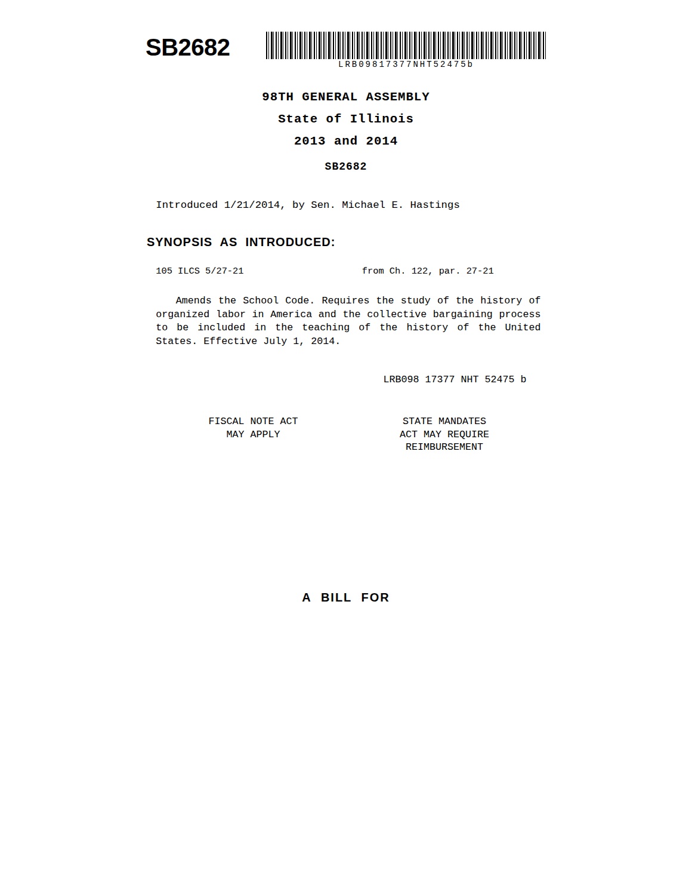SB2682
LRB09817377NHT52475b
98TH GENERAL ASSEMBLY
State of Illinois
2013 and 2014
SB2682
Introduced 1/21/2014, by Sen. Michael E. Hastings
SYNOPSIS AS INTRODUCED:
105 ILCS 5/27-21 from Ch. 122, par. 27-21
Amends the School Code. Requires the study of the history of organized labor in America and the collective bargaining process to be included in the teaching of the history of the United States. Effective July 1, 2014.
LRB098 17377 NHT 52475 b
FISCAL NOTE ACT
MAY APPLY
STATE MANDATES
ACT MAY REQUIRE
REIMBURSEMENT
A BILL FOR